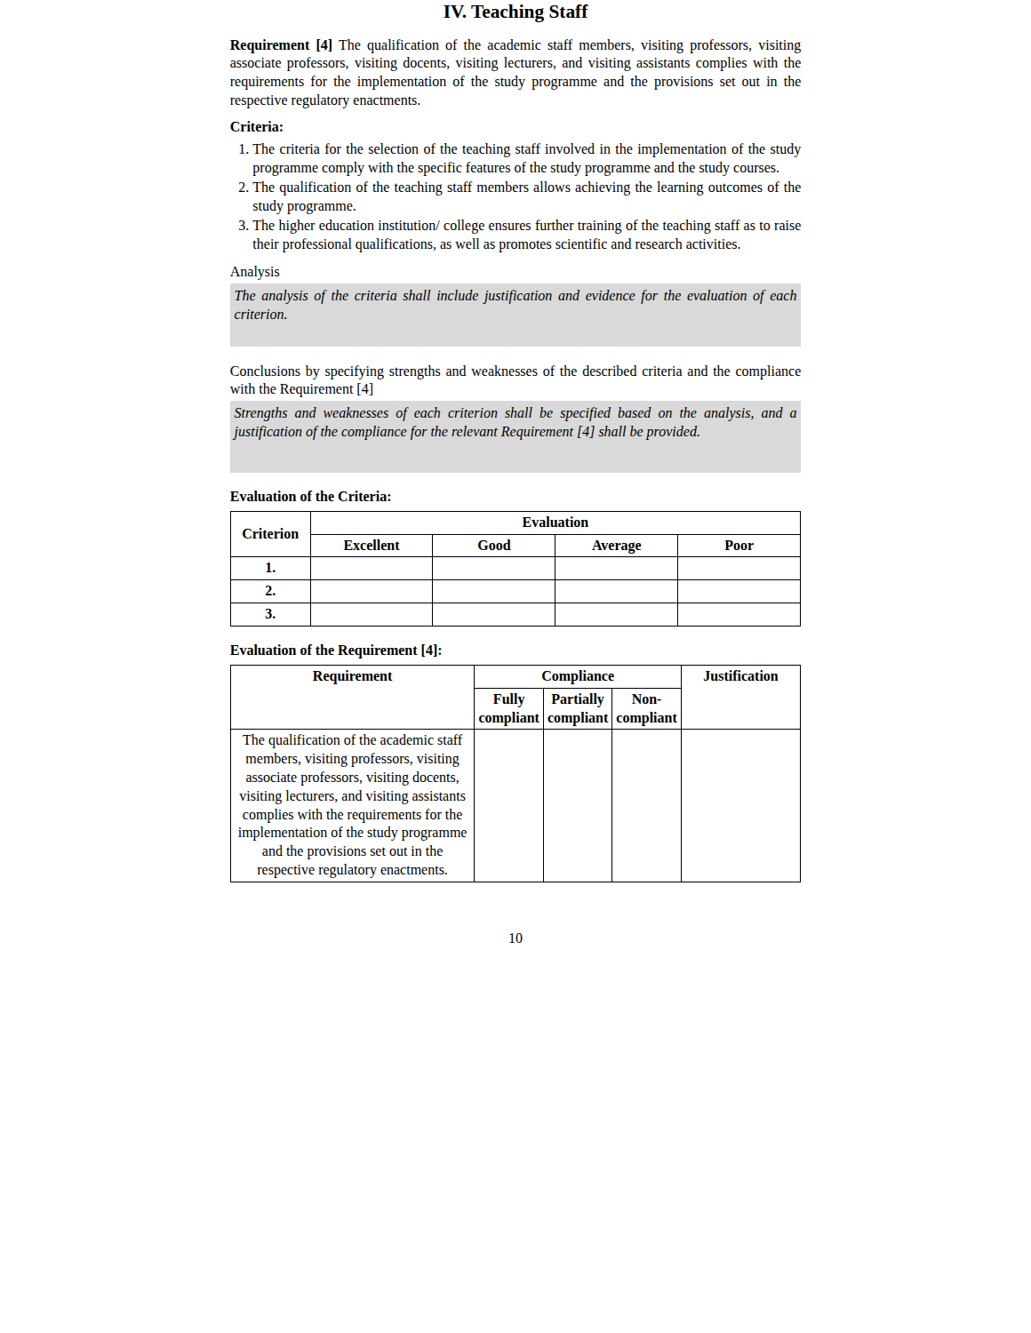IV. Teaching Staff
Requirement [4] The qualification of the academic staff members, visiting professors, visiting associate professors, visiting docents, visiting lecturers, and visiting assistants complies with the requirements for the implementation of the study programme and the provisions set out in the respective regulatory enactments.
Criteria:
The criteria for the selection of the teaching staff involved in the implementation of the study programme comply with the specific features of the study programme and the study courses.
The qualification of the teaching staff members allows achieving the learning outcomes of the study programme.
The higher education institution/ college ensures further training of the teaching staff as to raise their professional qualifications, as well as promotes scientific and research activities.
Analysis
The analysis of the criteria shall include justification and evidence for the evaluation of each criterion.
Conclusions by specifying strengths and weaknesses of the described criteria and the compliance with the Requirement [4]
Strengths and weaknesses of each criterion shall be specified based on the analysis, and a justification of the compliance for the relevant Requirement [4] shall be provided.
Evaluation of the Criteria:
| Criterion | Evaluation |
| --- | --- |
| Excellent | Good | Average | Poor |
| 1. | | | | |
| 2. | | | | |
| 3. | | | | |
Evaluation of the Requirement [4]:
| Requirement | Compliance | Justification |
| --- | --- | --- |
| Fully compliant | Partially compliant | Non-compliant |
| The qualification of the academic staff members, visiting professors, visiting associate professors, visiting docents, visiting lecturers, and visiting assistants complies with the requirements for the implementation of the study programme and the provisions set out in the respective regulatory enactments. | | | | |
10